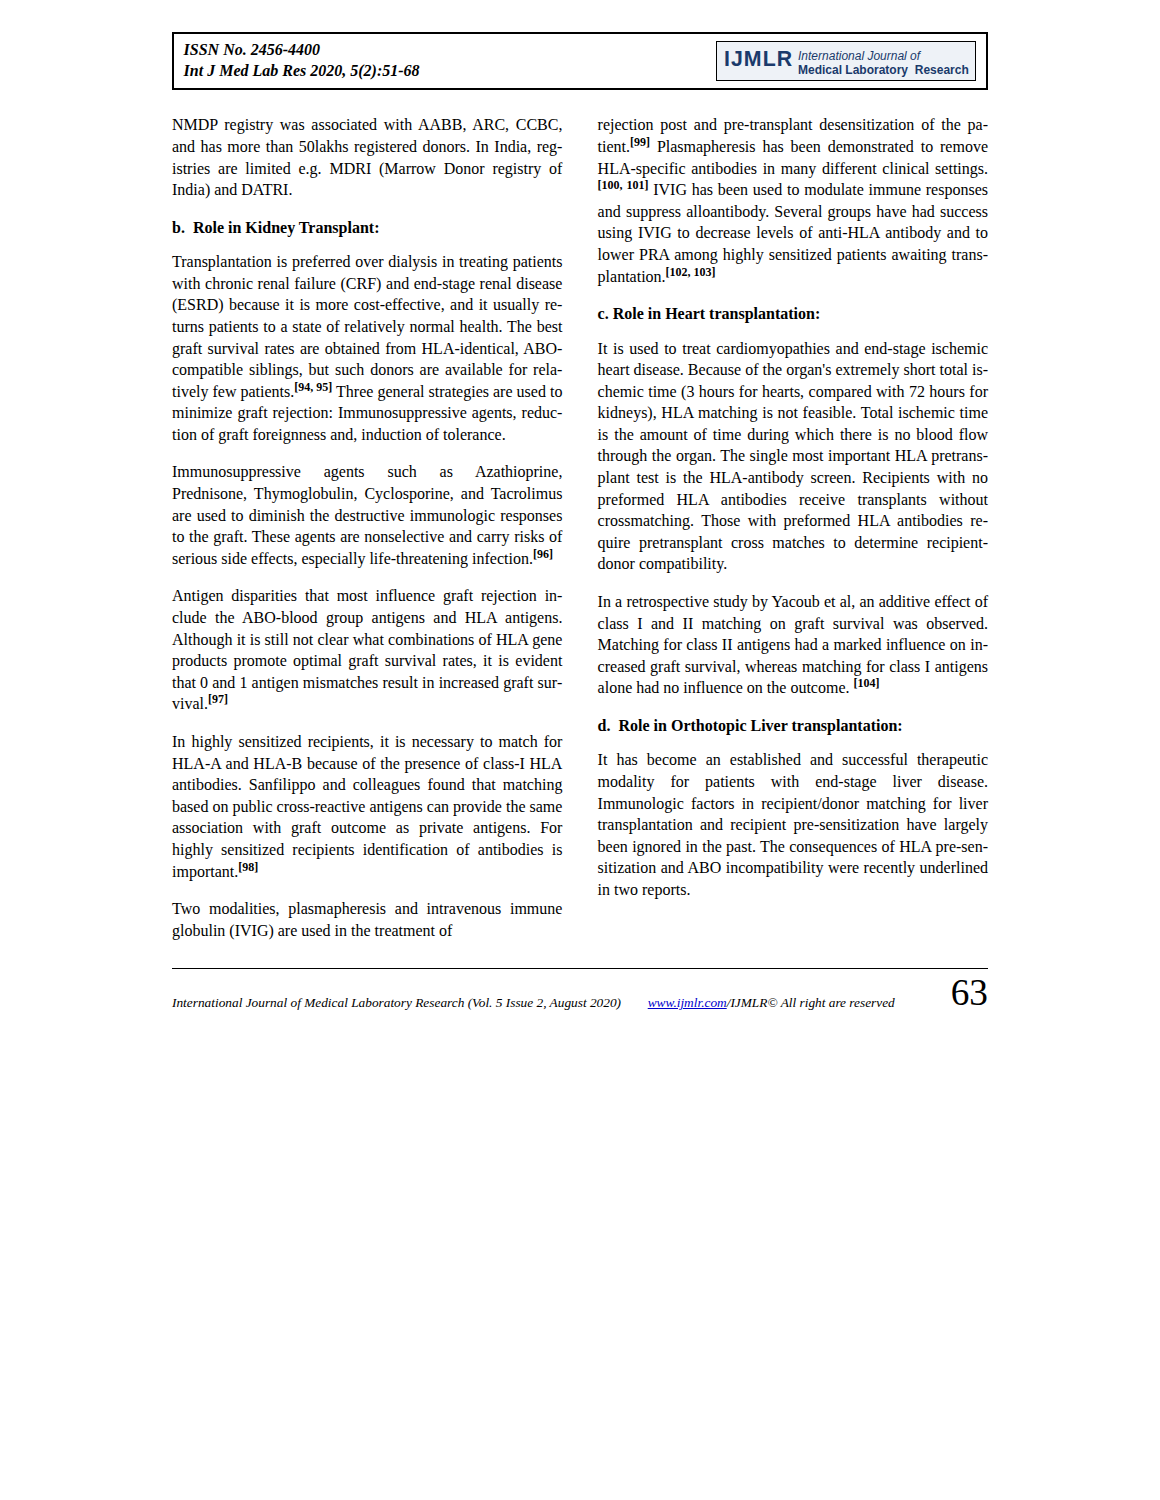ISSN No. 2456-4400
Int J Med Lab Res 2020, 5(2):51-68
IJMLR International Journal of
Medical Laboratory Research
NMDP registry was associated with AABB, ARC, CCBC, and has more than 50lakhs registered donors. In India, registries are limited e.g. MDRI (Marrow Donor registry of India) and DATRI.
b. Role in Kidney Transplant:
Transplantation is preferred over dialysis in treating patients with chronic renal failure (CRF) and end-stage renal disease (ESRD) because it is more cost-effective, and it usually returns patients to a state of relatively normal health. The best graft survival rates are obtained from HLA-identical, ABO-compatible siblings, but such donors are available for relatively few patients.[94, 95] Three general strategies are used to minimize graft rejection: Immunosuppressive agents, reduction of graft foreignness and, induction of tolerance.
Immunosuppressive agents such as Azathioprine, Prednisone, Thymoglobulin, Cyclosporine, and Tacrolimus are used to diminish the destructive immunologic responses to the graft. These agents are nonselective and carry risks of serious side effects, especially life-threatening infection.[96]
Antigen disparities that most influence graft rejection include the ABO-blood group antigens and HLA antigens. Although it is still not clear what combinations of HLA gene products promote optimal graft survival rates, it is evident that 0 and 1 antigen mismatches result in increased graft survival.[97]
In highly sensitized recipients, it is necessary to match for HLA-A and HLA-B because of the presence of class-I HLA antibodies. Sanfilippo and colleagues found that matching based on public cross-reactive antigens can provide the same association with graft outcome as private antigens. For highly sensitized recipients identification of antibodies is important.[98]
Two modalities, plasmapheresis and intravenous immune globulin (IVIG) are used in the treatment of
rejection post and pre-transplant desensitization of the patient.[99] Plasmapheresis has been demonstrated to remove HLA-specific antibodies in many different clinical settings.[100, 101] IVIG has been used to modulate immune responses and suppress alloantibody. Several groups have had success using IVIG to decrease levels of anti-HLA antibody and to lower PRA among highly sensitized patients awaiting transplantation.[102, 103]
c. Role in Heart transplantation:
It is used to treat cardiomyopathies and end-stage ischemic heart disease. Because of the organ's extremely short total ischemic time (3 hours for hearts, compared with 72 hours for kidneys), HLA matching is not feasible. Total ischemic time is the amount of time during which there is no blood flow through the organ. The single most important HLA pretransplant test is the HLA-antibody screen. Recipients with no preformed HLA antibodies receive transplants without crossmatching. Those with preformed HLA antibodies require pretransplant cross matches to determine recipient-donor compatibility.
In a retrospective study by Yacoub et al, an additive effect of class I and II matching on graft survival was observed. Matching for class II antigens had a marked influence on increased graft survival, whereas matching for class I antigens alone had no influence on the outcome. [104]
d. Role in Orthotopic Liver transplantation:
It has become an established and successful therapeutic modality for patients with end-stage liver disease. Immunologic factors in recipient/donor matching for liver transplantation and recipient pre-sensitization have largely been ignored in the past. The consequences of HLA pre-sensitization and ABO incompatibility were recently underlined in two reports.
International Journal of Medical Laboratory Research (Vol. 5 Issue 2, August 2020) www.ijmlr.com/IJMLR© All right are reserved
63